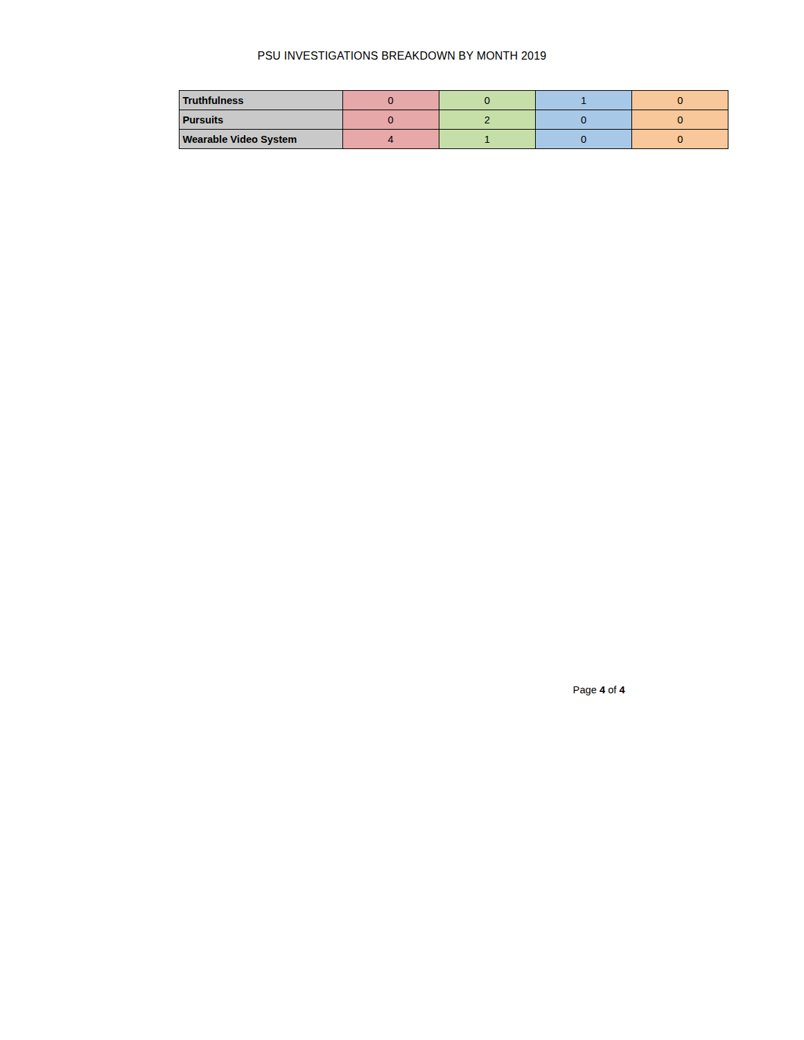PSU INVESTIGATIONS BREAKDOWN BY MONTH 2019
| Truthfulness | 0 | 0 | 1 | 0 |
| Pursuits | 0 | 2 | 0 | 0 |
| Wearable Video System | 4 | 1 | 0 | 0 |
Page 4 of 4